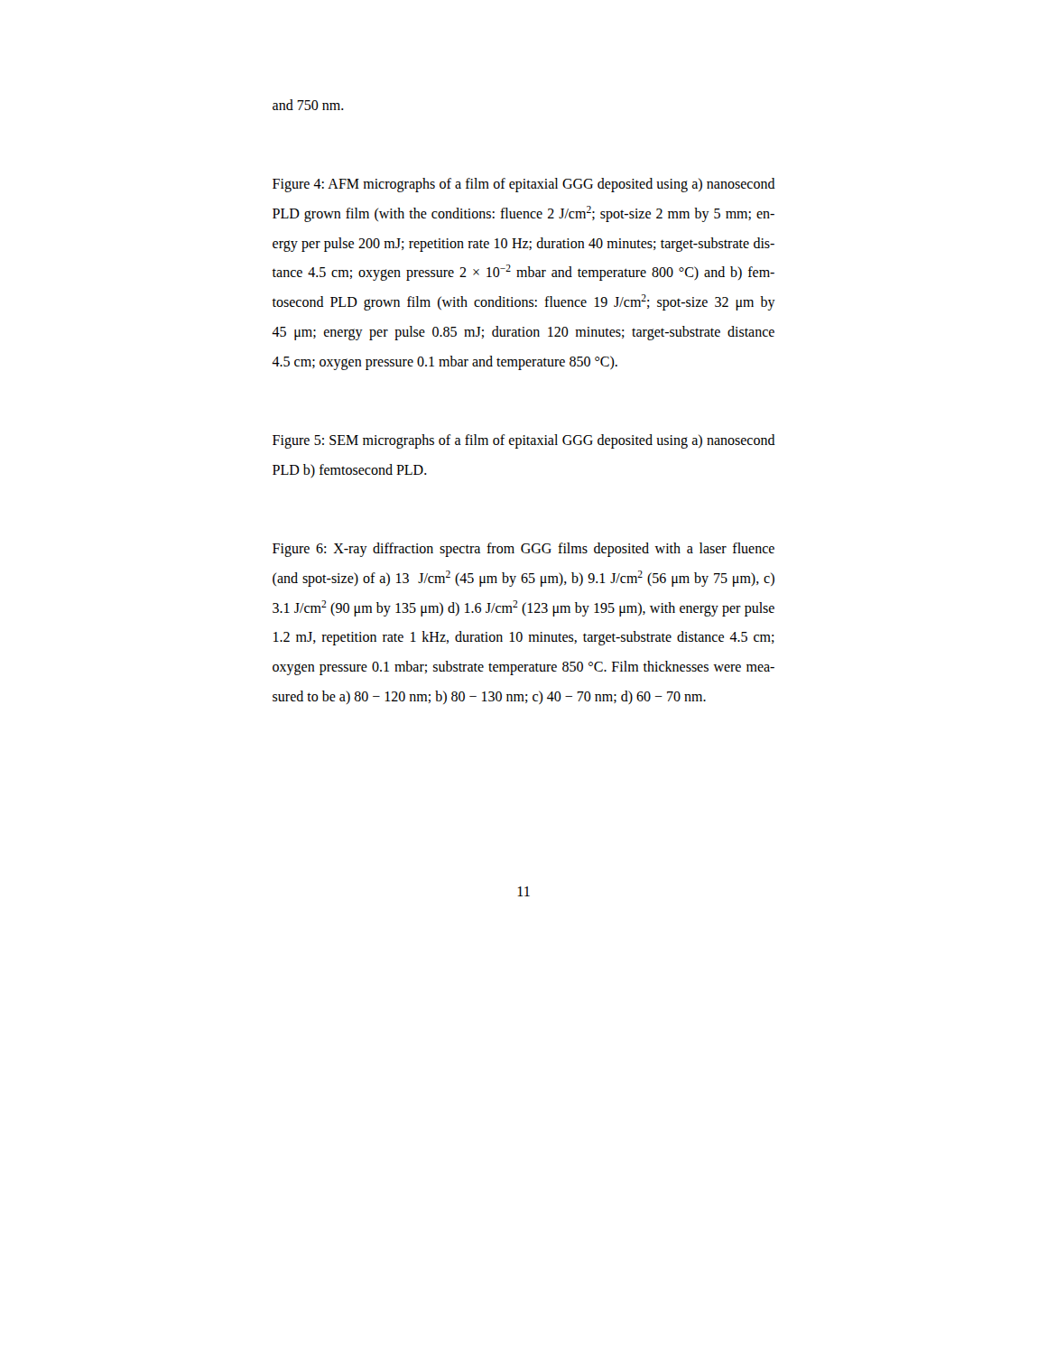and 750 nm.
Figure 4: AFM micrographs of a film of epitaxial GGG deposited using a) nanosecond PLD grown film (with the conditions: fluence 2 J/cm2; spot-size 2 mm by 5 mm; energy per pulse 200 mJ; repetition rate 10 Hz; duration 40 minutes; target-substrate distance 4.5 cm; oxygen pressure 2 × 10−2 mbar and temperature 800 °C) and b) femtosecond PLD grown film (with conditions: fluence 19 J/cm2; spot-size 32 μm by 45 μm; energy per pulse 0.85 mJ; duration 120 minutes; target-substrate distance 4.5 cm; oxygen pressure 0.1 mbar and temperature 850 °C).
Figure 5: SEM micrographs of a film of epitaxial GGG deposited using a) nanosecond PLD b) femtosecond PLD.
Figure 6: X-ray diffraction spectra from GGG films deposited with a laser fluence (and spot-size) of a) 13 J/cm2 (45 μm by 65 μm), b) 9.1 J/cm2 (56 μm by 75 μm), c) 3.1 J/cm2 (90 μm by 135 μm) d) 1.6 J/cm2 (123 μm by 195 μm), with energy per pulse 1.2 mJ, repetition rate 1 kHz, duration 10 minutes, target-substrate distance 4.5 cm; oxygen pressure 0.1 mbar; substrate temperature 850 °C. Film thicknesses were measured to be a) 80 − 120 nm; b) 80 − 130 nm; c) 40 − 70 nm; d) 60 − 70 nm.
11